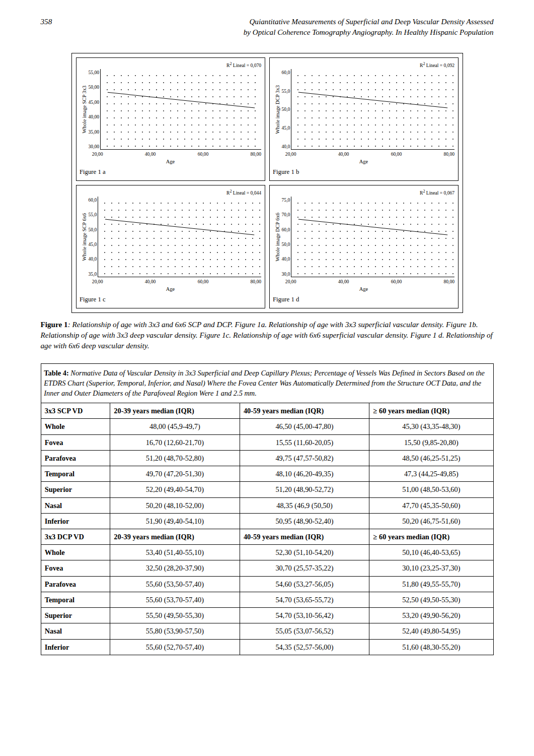358
Quiantitative Measurements of Superficial and Deep Vascular Density Assessed
by Optical Coherence Tomography Angiography. In Healthy Hispanic Population
R2 Lineal = 0,070
Whole image SCP 3x3
55,0050,0045,0040,0035,0030,00
20,0040,0060,0080,00
Age
Figure 1 a
R2 Lineal = 0,092
Whole image DCP 3x3
60,055,050,045,040,0
20,0040,0060,0080,00
Age
Figure 1 b
R2 Lineal = 0,044
Whole image SCP 6x6
60,055,050,045,040,035,0
20,0040,0060,0080,00
Age
Figure 1 c
R2 Lineal = 0,067
Whole image DCP 6x6
75,070,060,050,040,030,0
20,0040,0060,0080,00
Age
Figure 1 d
Figure 1: Relationship of age with 3x3 and 6x6 SCP and DCP. Figure 1a. Relationship of age with 3x3 superficial vascular density. Figure 1b. Relationship of age with 3x3 deep vascular density. Figure 1c. Relationship of age with 6x6 superficial vascular density. Figure 1 d. Relationship of age with 6x6 deep vascular density.
Table 4: Normative Data of Vascular Density in 3x3 Superficial and Deep Capillary Plexus; Percentage of Vessels Was Defined in Sectors Based on the ETDRS Chart (Superior, Temporal, Inferior, and Nasal) Where the Fovea Center Was Automatically Determined from the Structure OCT Data, and the Inner and Outer Diameters of the Parafoveal Region Were 1 and 2.5 mm.
| 3x3 SCP VD | 20-39 years median (IQR) | 40-59 years median (IQR) | ≥ 60 years median (IQR) |
| --- | --- | --- | --- |
| Whole | 48,00 (45,9-49,7) | 46,50 (45,00-47,80) | 45,30 (43,35-48,30) |
| Fovea | 16,70 (12,60-21,70) | 15,55 (11,60-20,05) | 15,50 (9,85-20,80) |
| Parafovea | 51,20 (48,70-52,80) | 49,75 (47,57-50,82) | 48,50 (46,25-51,25) |
| Temporal | 49,70 (47,20-51,30) | 48,10 (46,20-49,35) | 47,3 (44,25-49,85) |
| Superior | 52,20 (49,40-54,70) | 51,20 (48,90-52,72) | 51,00 (48,50-53,60) |
| Nasal | 50,20 (48,10-52,00) | 48,35 (46,9 (50,50) | 47,70 (45,35-50,60) |
| Inferior | 51,90 (49,40-54,10) | 50,95 (48,90-52,40) | 50,20 (46,75-51,60) |
| 3x3 DCP VD | 20-39 years median (IQR) | 40-59 years median (IQR) | ≥ 60 years median (IQR) |
| Whole | 53,40 (51,40-55,10) | 52,30 (51,10-54,20) | 50,10 (46,40-53,65) |
| Fovea | 32,50 (28,20-37,90) | 30,70 (25,57-35,22) | 30,10 (23,25-37,30) |
| Parafovea | 55,60 (53,50-57,40) | 54,60 (53,27-56,05) | 51,80 (49,55-55,70) |
| Temporal | 55,60 (53,70-57,40) | 54,70 (53,65-55,72) | 52,50 (49,50-55,30) |
| Superior | 55,50 (49,50-55,30) | 54,70 (53,10-56,42) | 53,20 (49,90-56,20) |
| Nasal | 55,80 (53,90-57,50) | 55,05 (53,07-56,52) | 52,40 (49,80-54,95) |
| Inferior | 55,60 (52,70-57,40) | 54,35 (52,57-56,00) | 51,60 (48,30-55,20) |